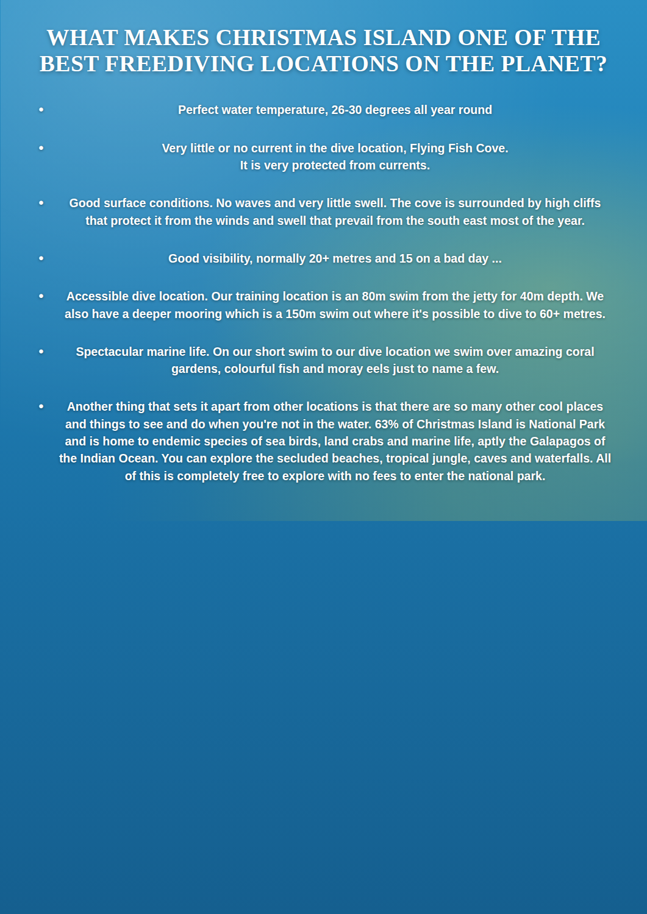What makes Christmas Island one of the best freediving locations on the planet?
Perfect water temperature, 26-30 degrees all year round
Very little or no current in the dive location, Flying Fish Cove.
It is very protected from currents.
Good surface conditions. No waves and very little swell. The cove is surrounded by high cliffs that protect it from the winds and swell that prevail from the south east most of the year.
Good visibility, normally 20+ metres and 15 on a bad day ...
Accessible dive location. Our training location is an 80m swim from the jetty for 40m depth. We also have a deeper mooring which is a 150m swim out where it's possible to dive to 60+ metres.
Spectacular marine life. On our short swim to our dive location we swim over amazing coral gardens, colourful fish and moray eels just to name a few.
Another thing that sets it apart from other locations is that there are so many other cool places and things to see and do when you're not in the water. 63% of Christmas Island is National Park and is home to endemic species of sea birds, land crabs and marine life, aptly the Galapagos of the Indian Ocean. You can explore the secluded beaches, tropical jungle, caves and waterfalls. All of this is completely free to explore with no fees to enter the national park.